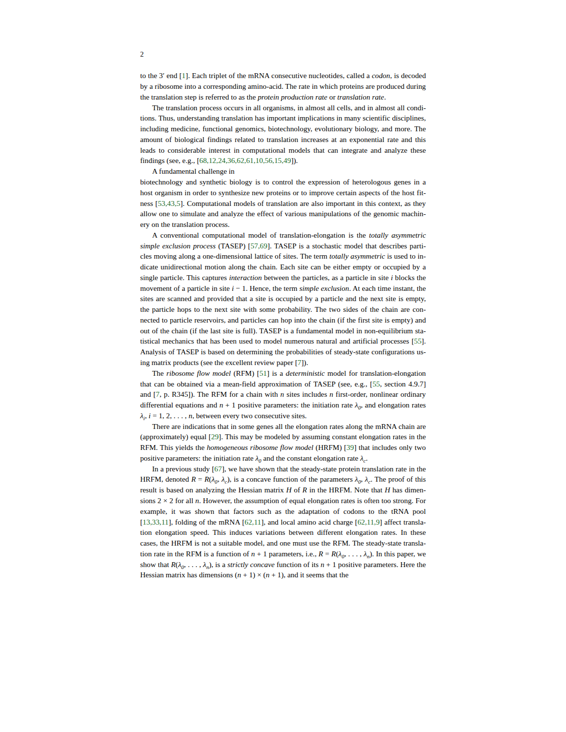2
to the 3′ end [1]. Each triplet of the mRNA consecutive nucleotides, called a codon, is decoded by a ribosome into a corresponding amino-acid. The rate in which proteins are produced during the translation step is referred to as the protein production rate or translation rate.
The translation process occurs in all organisms, in almost all cells, and in almost all conditions. Thus, understanding translation has important implications in many scientific disciplines, including medicine, functional genomics, biotechnology, evolutionary biology, and more. The amount of biological findings related to translation increases at an exponential rate and this leads to considerable interest in computational models that can integrate and analyze these findings (see, e.g., [68,12,24,36,62,61,10,56,15,49]).
A fundamental challenge in
biotechnology and synthetic biology is to control the expression of heterologous genes in a host organism in order to synthesize new proteins or to improve certain aspects of the host fitness [53,43,5]. Computational models of translation are also important in this context, as they allow one to simulate and analyze the effect of various manipulations of the genomic machinery on the translation process.
A conventional computational model of translation-elongation is the totally asymmetric simple exclusion process (TASEP) [57,69]. TASEP is a stochastic model that describes particles moving along a one-dimensional lattice of sites. The term totally asymmetric is used to indicate unidirectional motion along the chain. Each site can be either empty or occupied by a single particle. This captures interaction between the particles, as a particle in site i blocks the movement of a particle in site i − 1. Hence, the term simple exclusion. At each time instant, the sites are scanned and provided that a site is occupied by a particle and the next site is empty, the particle hops to the next site with some probability. The two sides of the chain are connected to particle reservoirs, and particles can hop into the chain (if the first site is empty) and out of the chain (if the last site is full). TASEP is a fundamental model in non-equilibrium statistical mechanics that has been used to model numerous natural and artificial processes [55]. Analysis of TASEP is based on determining the probabilities of steady-state configurations using matrix products (see the excellent review paper [7]).
The ribosome flow model (RFM) [51] is a deterministic model for translation-elongation that can be obtained via a mean-field approximation of TASEP (see, e.g., [55, section 4.9.7] and [7, p. R345]). The RFM for a chain with n sites includes n first-order, nonlinear ordinary differential equations and n + 1 positive parameters: the initiation rate λ0, and elongation rates λi, i = 1, 2, . . . , n, between every two consecutive sites.
There are indications that in some genes all the elongation rates along the mRNA chain are (approximately) equal [29]. This may be modeled by assuming constant elongation rates in the RFM. This yields the homogeneous ribosome flow model (HRFM) [39] that includes only two positive parameters: the initiation rate λ0 and the constant elongation rate λc.
In a previous study [67], we have shown that the steady-state protein translation rate in the HRFM, denoted R = R(λ0, λc), is a concave function of the parameters λ0, λc. The proof of this result is based on analyzing the Hessian matrix H of R in the HRFM. Note that H has dimensions 2 × 2 for all n. However, the assumption of equal elongation rates is often too strong. For example, it was shown that factors such as the adaptation of codons to the tRNA pool [13,33,11], folding of the mRNA [62,11], and local amino acid charge [62,11,9] affect translation elongation speed. This induces variations between different elongation rates. In these cases, the HRFM is not a suitable model, and one must use the RFM. The steady-state translation rate in the RFM is a function of n + 1 parameters, i.e., R = R(λ0, . . . , λn). In this paper, we show that R(λ0, . . . , λn), is a strictly concave function of its n + 1 positive parameters. Here the Hessian matrix has dimensions (n + 1) × (n + 1), and it seems that the